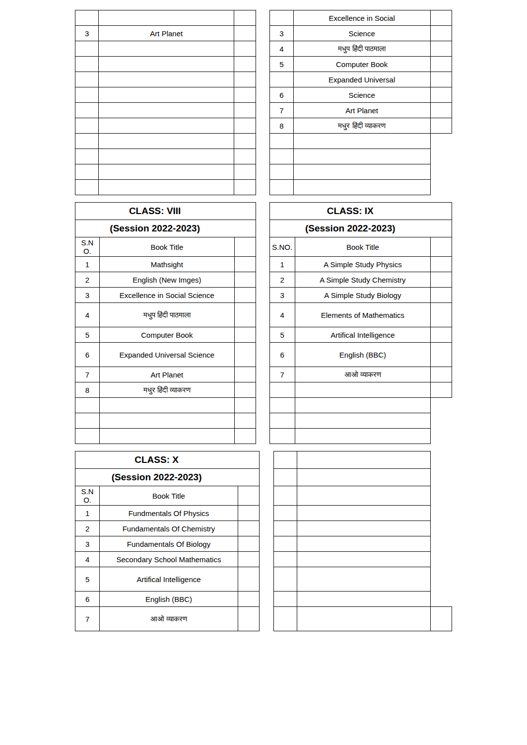| | | | | | Excellence in Social | |
| 3 | Art Planet | | | 3 | Science | |
| | | | | 4 | मधुप हिंदी पाठमाला | |
| | | | | 5 | Computer Book | |
| | | | | | Expanded Universal | |
| | | | | 6 | Science | |
| | | | | 7 | Art Planet | |
| | | | | 8 | मधुर हिंदी व्याकरण | |
| CLASS: VIII | | | CLASS: IX | |
| (Session 2022-2023) | | | (Session 2022-2023) | |
| S.N O. | Book Title | | | S.NO. | Book Title | |
| 1 | Mathsight | | | 1 | A Simple Study Physics | |
| 2 | English (New Imges) | | | 2 | A Simple Study Chemistry | |
| 3 | Excellence in Social Science | | | 3 | A Simple Study Biology | |
| 4 | मधुप हिंदी पाठमाला | | | 4 | Elements of Mathematics | |
| 5 | Computer Book | | | 5 | Artifical Intelligence | |
| 6 | Expanded Universal Science | | | 6 | English (BBC) | |
| 7 | Art Planet | | | 7 | आओ व्याकरण | |
| 8 | मधुर हिंदी व्याकरण | | | | | |
| CLASS: X | | | | | |
| (Session 2022-2023) | | | | | |
| S.N O. | Book Title | | | | | |
| 1 | Fundmentals Of Physics | | | | | |
| 2 | Fundamentals Of Chemistry | | | | | |
| 3 | Fundamentals Of Biology | | | | | |
| 4 | Secondary School Mathematics | | | | | |
| 5 | Artifical Intelligence | | | | | |
| 6 | English (BBC) | | | | | |
| 7 | आओ व्याकरण | | | | | |